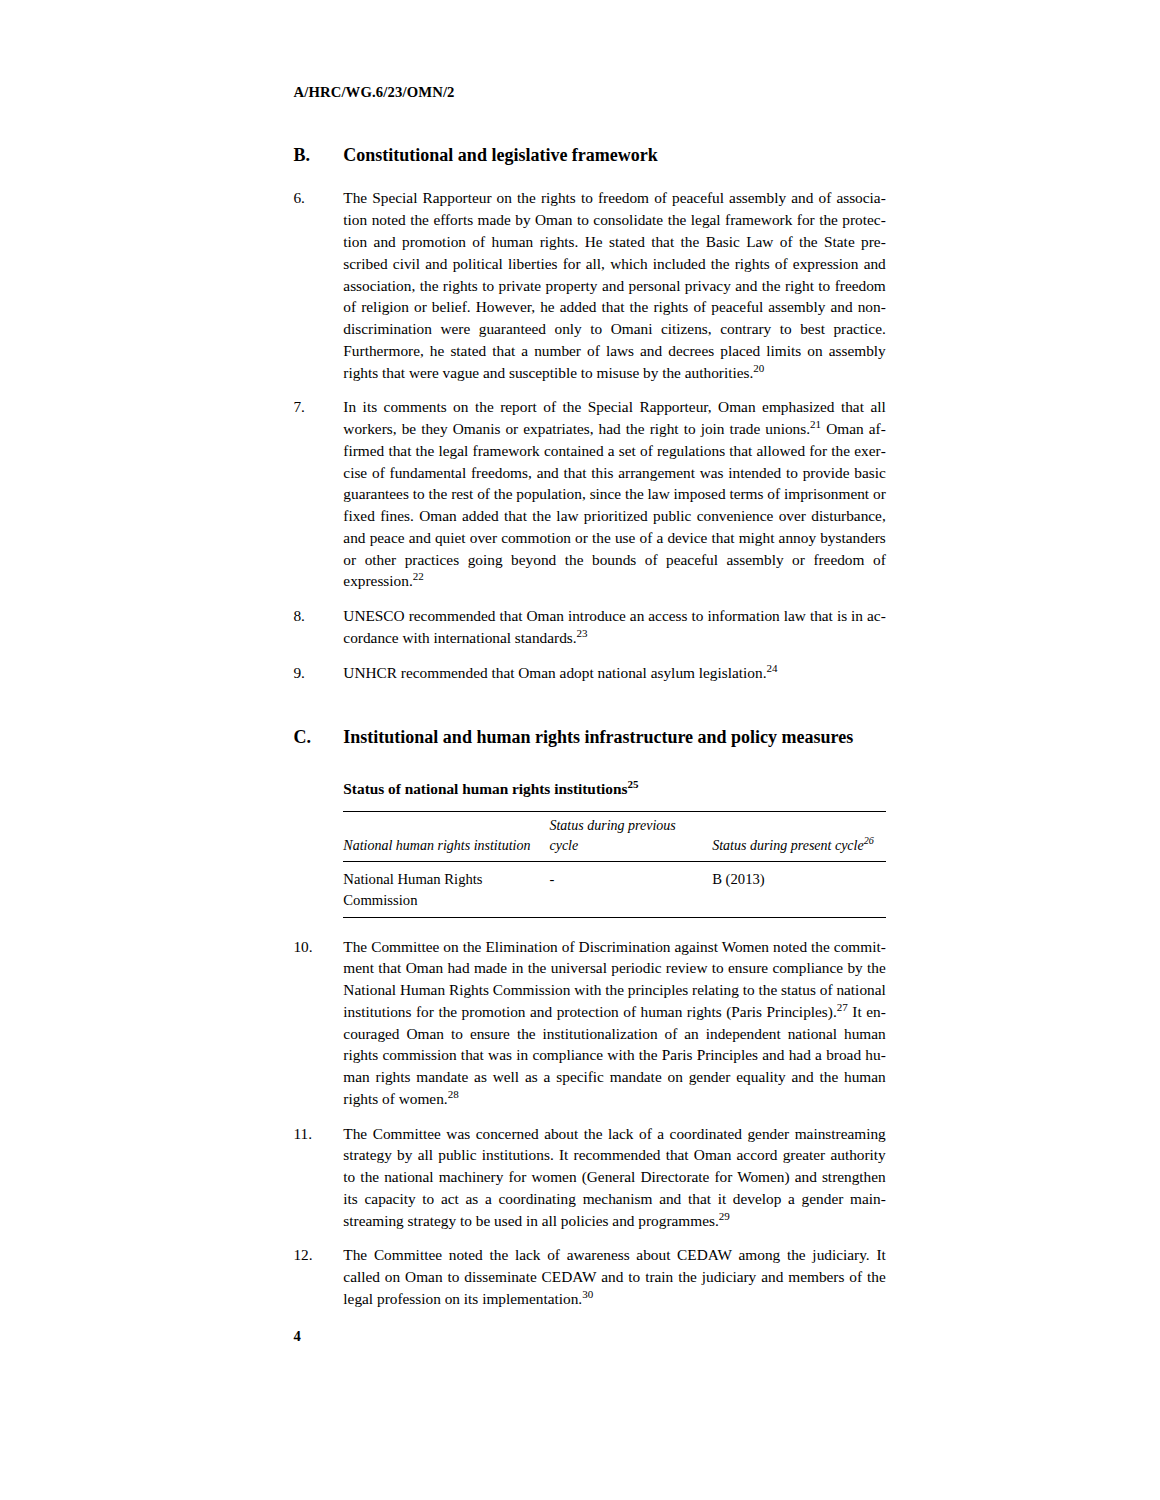A/HRC/WG.6/23/OMN/2
B. Constitutional and legislative framework
6.
The Special Rapporteur on the rights to freedom of peaceful assembly and of association noted the efforts made by Oman to consolidate the legal framework for the protection and promotion of human rights. He stated that the Basic Law of the State prescribed civil and political liberties for all, which included the rights of expression and association, the rights to private property and personal privacy and the right to freedom of religion or belief. However, he added that the rights of peaceful assembly and non-discrimination were guaranteed only to Omani citizens, contrary to best practice. Furthermore, he stated that a number of laws and decrees placed limits on assembly rights that were vague and susceptible to misuse by the authorities.20
7.
In its comments on the report of the Special Rapporteur, Oman emphasized that all workers, be they Omanis or expatriates, had the right to join trade unions.21 Oman affirmed that the legal framework contained a set of regulations that allowed for the exercise of fundamental freedoms, and that this arrangement was intended to provide basic guarantees to the rest of the population, since the law imposed terms of imprisonment or fixed fines. Oman added that the law prioritized public convenience over disturbance, and peace and quiet over commotion or the use of a device that might annoy bystanders or other practices going beyond the bounds of peaceful assembly or freedom of expression.22
8.
UNESCO recommended that Oman introduce an access to information law that is in accordance with international standards.23
9.
UNHCR recommended that Oman adopt national asylum legislation.24
C. Institutional and human rights infrastructure and policy measures
Status of national human rights institutions25
| National human rights institution | Status during previous cycle | Status during present cycle 26 |
| --- | --- | --- |
| National Human Rights Commission | - | B (2013) |
10.
The Committee on the Elimination of Discrimination against Women noted the commitment that Oman had made in the universal periodic review to ensure compliance by the National Human Rights Commission with the principles relating to the status of national institutions for the promotion and protection of human rights (Paris Principles).27 It encouraged Oman to ensure the institutionalization of an independent national human rights commission that was in compliance with the Paris Principles and had a broad human rights mandate as well as a specific mandate on gender equality and the human rights of women.28
11.
The Committee was concerned about the lack of a coordinated gender mainstreaming strategy by all public institutions. It recommended that Oman accord greater authority to the national machinery for women (General Directorate for Women) and strengthen its capacity to act as a coordinating mechanism and that it develop a gender mainstreaming strategy to be used in all policies and programmes.29
12.
The Committee noted the lack of awareness about CEDAW among the judiciary. It called on Oman to disseminate CEDAW and to train the judiciary and members of the legal profession on its implementation.30
4